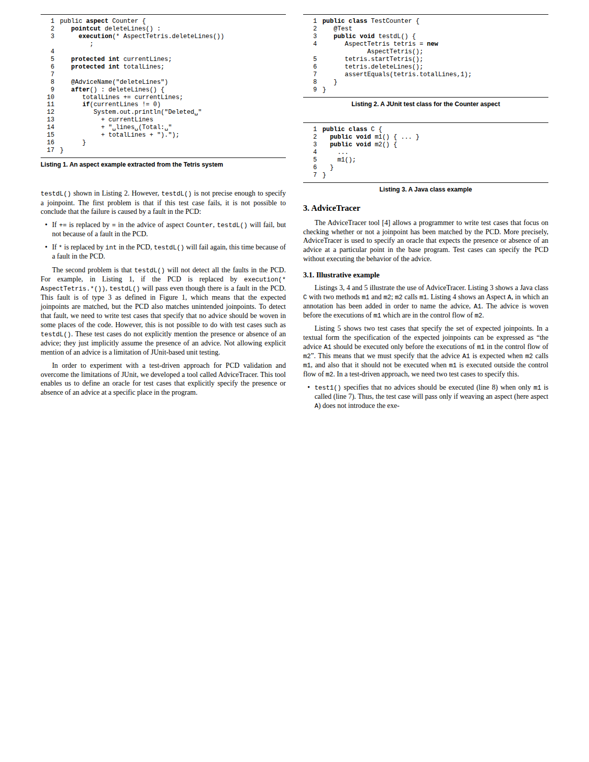1public aspect Counter {
2   pointcut deleteLines() :
3     execution(* AspectTetris.deleteLines())
        ;
4
5   protected int currentLines;
6   protected int totalLines;
7
8   @AdviceName("deleteLines")
9   after() : deleteLines() {
10      totalLines += currentLines;
11      if(currentLines != 0)
12         System.out.println("Deleted␣"
13           + currentLines
14           + "␣lines␣(Total:␣"
15           + totalLines + ").");
16      }
17}
Listing 1. An aspect example extracted from the Tetris system
testdL() shown in Listing 2. However, testdL() is not precise enough to specify a joinpoint. The first problem is that if this test case fails, it is not possible to conclude that the failure is caused by a fault in the PCD:
If += is replaced by = in the advice of aspect Counter, testdL() will fail, but not because of a fault in the PCD.
If * is replaced by int in the PCD, testdL() will fail again, this time because of a fault in the PCD.
The second problem is that testdL() will not detect all the faults in the PCD. For example, in Listing 1, if the PCD is replaced by execution(* AspectTetris.*()), testdL() will pass even though there is a fault in the PCD. This fault is of type 3 as defined in Figure 1, which means that the expected joinpoints are matched, but the PCD also matches unintended joinpoints. To detect that fault, we need to write test cases that specify that no advice should be woven in some places of the code. However, this is not possible to do with test cases such as testdL(). These test cases do not explicitly mention the presence or absence of an advice; they just implicitly assume the presence of an advice. Not allowing explicit mention of an advice is a limitation of JUnit-based unit testing.
In order to experiment with a test-driven approach for PCD validation and overcome the limitations of JUnit, we developed a tool called AdviceTracer. This tool enables us to define an oracle for test cases that explicitly specify the presence or absence of an advice at a specific place in the program.
1 public class TestCounter {
2   @Test
3   public void testdL() {
4      AspectTetris tetris = new
            AspectTetris();
5      tetris.startTetris();
6      tetris.deleteLines();
7      assertEquals(tetris.totalLines,1);
8   }
9}
Listing 2. A JUnit test class for the Counter aspect
1 public class C {
2  public void m1() { ... }
3  public void m2() {
4    ...
5    m1();
6  }
7}
Listing 3. A Java class example
3. AdviceTracer
The AdviceTracer tool [4] allows a programmer to write test cases that focus on checking whether or not a joinpoint has been matched by the PCD. More precisely, AdviceTracer is used to specify an oracle that expects the presence or absence of an advice at a particular point in the base program. Test cases can specify the PCD without executing the behavior of the advice.
3.1. Illustrative example
Listings 3, 4 and 5 illustrate the use of AdviceTracer. Listing 3 shows a Java class C with two methods m1 and m2; m2 calls m1. Listing 4 shows an Aspect A, in which an annotation has been added in order to name the advice, A1. The advice is woven before the executions of m1 which are in the control flow of m2.
Listing 5 shows two test cases that specify the set of expected joinpoints. In a textual form the specification of the expected joinpoints can be expressed as “the advice A1 should be executed only before the executions of m1 in the control flow of m2”. This means that we must specify that the advice A1 is expected when m2 calls m1, and also that it should not be executed when m1 is executed outside the control flow of m2. In a test-driven approach, we need two test cases to specify this.
test1() specifies that no advices should be executed (line 8) when only m1 is called (line 7). Thus, the test case will pass only if weaving an aspect (here aspect A) does not introduce the exe-